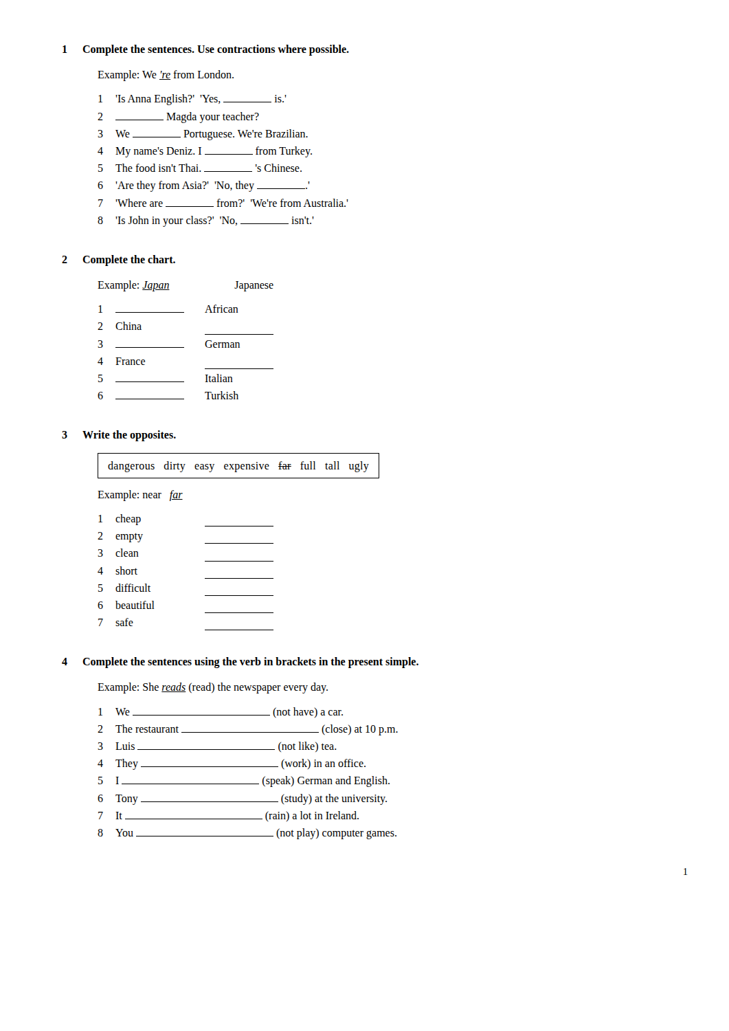Complete the sentences. Use contractions where possible.
Example: We 're from London.
'Is Anna English?' 'Yes, is.'
Magda your teacher?
We Portuguese. We're Brazilian.
My name's Deniz. I from Turkey.
The food isn't Thai. 's Chinese.
'Are they from Asia?' 'No, they .'
'Where are from?' 'We're from Australia.'
'Is John in your class?' 'No, isn't.'
Complete the chart.
Example: Japan Japanese
African
China
German
France
Italian
Turkish
Write the opposites.
dangerous dirty easy expensive far full tall ugly
Example: near far
cheap
empty
clean
short
difficult
beautiful
safe
Complete the sentences using the verb in brackets in the present simple.
Example: She reads (read) the newspaper every day.
We (not have) a car.
The restaurant (close) at 10 p.m.
Luis (not like) tea.
They (work) in an office.
I (speak) German and English.
Tony (study) at the university.
It (rain) a lot in Ireland.
You (not play) computer games.
1